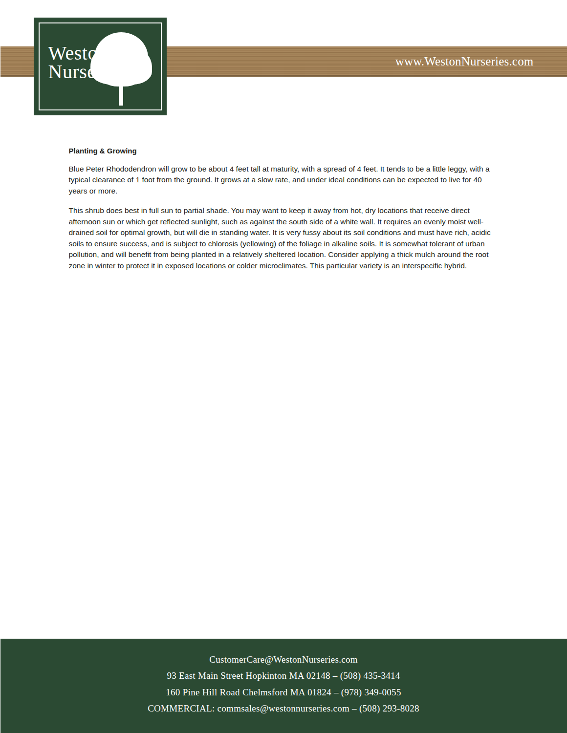www.WestonNurseries.com
Weston Nurseries
Planting & Growing
Blue Peter Rhododendron will grow to be about 4 feet tall at maturity, with a spread of 4 feet. It tends to be a little leggy, with a typical clearance of 1 foot from the ground. It grows at a slow rate, and under ideal conditions can be expected to live for 40 years or more.
This shrub does best in full sun to partial shade. You may want to keep it away from hot, dry locations that receive direct afternoon sun or which get reflected sunlight, such as against the south side of a white wall. It requires an evenly moist well-drained soil for optimal growth, but will die in standing water. It is very fussy about its soil conditions and must have rich, acidic soils to ensure success, and is subject to chlorosis (yellowing) of the foliage in alkaline soils. It is somewhat tolerant of urban pollution, and will benefit from being planted in a relatively sheltered location. Consider applying a thick mulch around the root zone in winter to protect it in exposed locations or colder microclimates. This particular variety is an interspecific hybrid.
CustomerCare@WestonNurseries.com
93 East Main Street Hopkinton MA 02148 – (508) 435-3414
160 Pine Hill Road Chelmsford MA 01824 – (978) 349-0055
COMMERCIAL: commsales@westonnurseries.com – (508) 293-8028